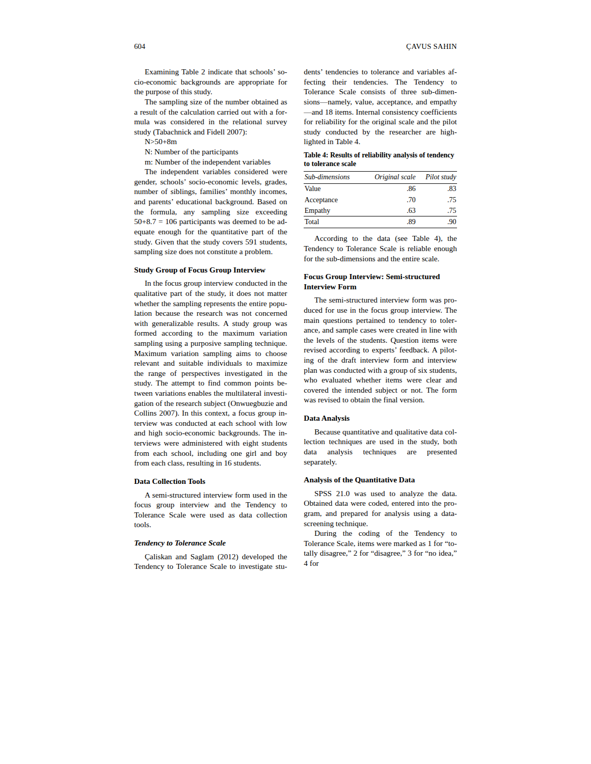604 ÇAVUS SAHIN
Examining Table 2 indicate that schools’ socio-economic backgrounds are appropriate for the purpose of this study.
The sampling size of the number obtained as a result of the calculation carried out with a formula was considered in the relational survey study (Tabachnick and Fidell 2007):
N>50+8m
N: Number of the participants
m: Number of the independent variables
The independent variables considered were gender, schools’ socio-economic levels, grades, number of siblings, families’ monthly incomes, and parents’ educational background. Based on the formula, any sampling size exceeding 50+8.7 = 106 participants was deemed to be adequate enough for the quantitative part of the study. Given that the study covers 591 students, sampling size does not constitute a problem.
Study Group of Focus Group Interview
In the focus group interview conducted in the qualitative part of the study, it does not matter whether the sampling represents the entire population because the research was not concerned with generalizable results. A study group was formed according to the maximum variation sampling using a purposive sampling technique. Maximum variation sampling aims to choose relevant and suitable individuals to maximize the range of perspectives investigated in the study. The attempt to find common points between variations enables the multilateral investigation of the research subject (Onwuegbuzie and Collins 2007). In this context, a focus group interview was conducted at each school with low and high socio-economic backgrounds. The interviews were administered with eight students from each school, including one girl and boy from each class, resulting in 16 students.
Data Collection Tools
A semi-structured interview form used in the focus group interview and the Tendency to Tolerance Scale were used as data collection tools.
Tendency to Tolerance Scale
Çaliskan and Saglam (2012) developed the Tendency to Tolerance Scale to investigate students’ tendencies to tolerance and variables affecting their tendencies. The Tendency to Tolerance Scale consists of three sub-dimensions—namely, value, acceptance, and empathy—and 18 items. Internal consistency coefficients for reliability for the original scale and the pilot study conducted by the researcher are highlighted in Table 4.
Table 4: Results of reliability analysis of tendency to tolerance scale
| Sub-dimensions | Original scale | Pilot study |
| --- | --- | --- |
| Value | .86 | .83 |
| Acceptance | .70 | .75 |
| Empathy | .63 | .75 |
| Total | .89 | .90 |
According to the data (see Table 4), the Tendency to Tolerance Scale is reliable enough for the sub-dimensions and the entire scale.
Focus Group Interview: Semi-structured Interview Form
The semi-structured interview form was produced for use in the focus group interview. The main questions pertained to tendency to tolerance, and sample cases were created in line with the levels of the students. Question items were revised according to experts’ feedback. A piloting of the draft interview form and interview plan was conducted with a group of six students, who evaluated whether items were clear and covered the intended subject or not. The form was revised to obtain the final version.
Data Analysis
Because quantitative and qualitative data collection techniques are used in the study, both data analysis techniques are presented separately.
Analysis of the Quantitative Data
SPSS 21.0 was used to analyze the data. Obtained data were coded, entered into the program, and prepared for analysis using a data-screening technique.
During the coding of the Tendency to Tolerance Scale, items were marked as 1 for “totally disagree,” 2 for “disagree,” 3 for “no idea,” 4 for